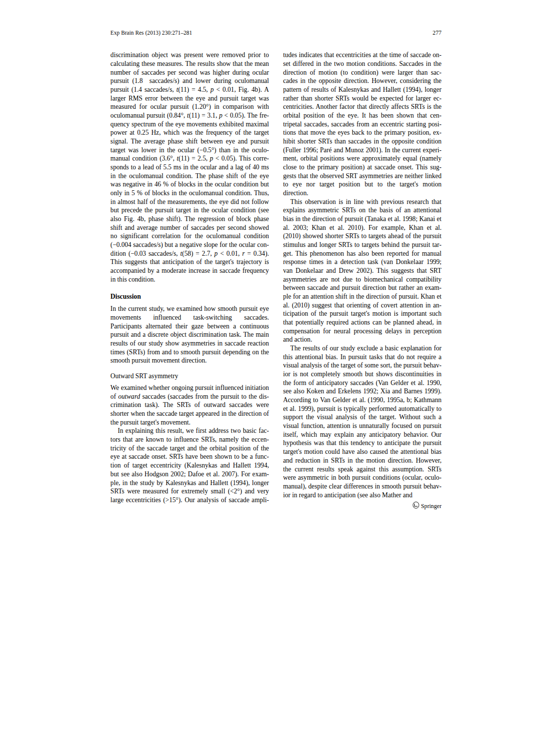Exp Brain Res (2013) 230:271–281 277
discrimination object was present were removed prior to calculating these measures. The results show that the mean number of saccades per second was higher during ocular pursuit (1.8 saccades/s) and lower during oculomanual pursuit (1.4 saccades/s, t(11) = 4.5, p < 0.01, Fig. 4b). A larger RMS error between the eye and pursuit target was measured for ocular pursuit (1.20°) in comparison with oculomanual pursuit (0.84°, t(11) = 3.1, p < 0.05). The frequency spectrum of the eye movements exhibited maximal power at 0.25 Hz, which was the frequency of the target signal. The average phase shift between eye and pursuit target was lower in the ocular (−0.5°) than in the oculomanual condition (3.6°, t(11) = 2.5, p < 0.05). This corresponds to a lead of 5.5 ms in the ocular and a lag of 40 ms in the oculomanual condition. The phase shift of the eye was negative in 46 % of blocks in the ocular condition but only in 5 % of blocks in the oculomanual condition. Thus, in almost half of the measurements, the eye did not follow but precede the pursuit target in the ocular condition (see also Fig. 4b, phase shift). The regression of block phase shift and average number of saccades per second showed no significant correlation for the oculomanual condition (−0.004 saccades/s) but a negative slope for the ocular condition (−0.03 saccades/s, t(58) = 2.7, p < 0.01, r = 0.34). This suggests that anticipation of the target's trajectory is accompanied by a moderate increase in saccade frequency in this condition.
Discussion
In the current study, we examined how smooth pursuit eye movements influenced task-switching saccades. Participants alternated their gaze between a continuous pursuit and a discrete object discrimination task. The main results of our study show asymmetries in saccade reaction times (SRTs) from and to smooth pursuit depending on the smooth pursuit movement direction.
Outward SRT asymmetry
We examined whether ongoing pursuit influenced initiation of outward saccades (saccades from the pursuit to the discrimination task). The SRTs of outward saccades were shorter when the saccade target appeared in the direction of the pursuit target's movement.
In explaining this result, we first address two basic factors that are known to influence SRTs, namely the eccentricity of the saccade target and the orbital position of the eye at saccade onset. SRTs have been shown to be a function of target eccentricity (Kalesnykas and Hallett 1994, but see also Hodgson 2002; Dafoe et al. 2007). For example, in the study by Kalesnykas and Hallett (1994), longer SRTs were measured for extremely small (<2°) and very large eccentricities (>15°). Our analysis of saccade amplitudes indicates that eccentricities at the time of saccade onset differed in the two motion conditions. Saccades in the direction of motion (to condition) were larger than saccades in the opposite direction. However, considering the pattern of results of Kalesnykas and Hallett (1994), longer rather than shorter SRTs would be expected for larger eccentricities. Another factor that directly affects SRTs is the orbital position of the eye. It has been shown that centripetal saccades, saccades from an eccentric starting positions that move the eyes back to the primary position, exhibit shorter SRTs than saccades in the opposite condition (Fuller 1996; Paré and Munoz 2001). In the current experiment, orbital positions were approximately equal (namely close to the primary position) at saccade onset. This suggests that the observed SRT asymmetries are neither linked to eye nor target position but to the target's motion direction.
This observation is in line with previous research that explains asymmetric SRTs on the basis of an attentional bias in the direction of pursuit (Tanaka et al. 1998; Kanai et al. 2003; Khan et al. 2010). For example, Khan et al. (2010) showed shorter SRTs to targets ahead of the pursuit stimulus and longer SRTs to targets behind the pursuit target. This phenomenon has also been reported for manual response times in a detection task (van Donkelaar 1999; van Donkelaar and Drew 2002). This suggests that SRT asymmetries are not due to biomechanical compatibility between saccade and pursuit direction but rather an example for an attention shift in the direction of pursuit. Khan et al. (2010) suggest that orienting of covert attention in anticipation of the pursuit target's motion is important such that potentially required actions can be planned ahead, in compensation for neural processing delays in perception and action.
The results of our study exclude a basic explanation for this attentional bias. In pursuit tasks that do not require a visual analysis of the target of some sort, the pursuit behavior is not completely smooth but shows discontinuities in the form of anticipatory saccades (Van Gelder et al. 1990, see also Koken and Erkelens 1992; Xia and Barnes 1999). According to Van Gelder et al. (1990, 1995a, b; Kathmann et al. 1999), pursuit is typically performed automatically to support the visual analysis of the target. Without such a visual function, attention is unnaturally focused on pursuit itself, which may explain any anticipatory behavior. Our hypothesis was that this tendency to anticipate the pursuit target's motion could have also caused the attentional bias and reduction in SRTs in the motion direction. However, the current results speak against this assumption. SRTs were asymmetric in both pursuit conditions (ocular, oculomanual), despite clear differences in smooth pursuit behavior in regard to anticipation (see also Mather and
Springer